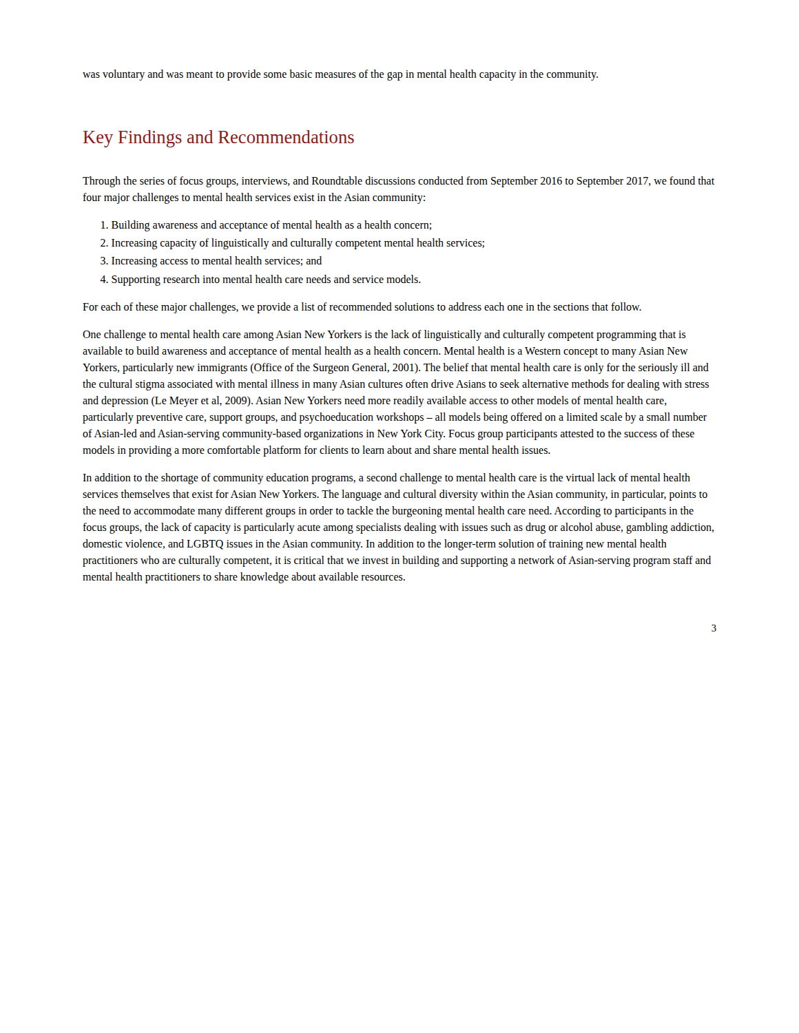was voluntary and was meant to provide some basic measures of the gap in mental health capacity in the community.
Key Findings and Recommendations
Through the series of focus groups, interviews, and Roundtable discussions conducted from September 2016 to September 2017, we found that four major challenges to mental health services exist in the Asian community:
Building awareness and acceptance of mental health as a health concern;
Increasing capacity of linguistically and culturally competent mental health services;
Increasing access to mental health services; and
Supporting research into mental health care needs and service models.
For each of these major challenges, we provide a list of recommended solutions to address each one in the sections that follow.
One challenge to mental health care among Asian New Yorkers is the lack of linguistically and culturally competent programming that is available to build awareness and acceptance of mental health as a health concern. Mental health is a Western concept to many Asian New Yorkers, particularly new immigrants (Office of the Surgeon General, 2001). The belief that mental health care is only for the seriously ill and the cultural stigma associated with mental illness in many Asian cultures often drive Asians to seek alternative methods for dealing with stress and depression (Le Meyer et al, 2009). Asian New Yorkers need more readily available access to other models of mental health care, particularly preventive care, support groups, and psychoeducation workshops – all models being offered on a limited scale by a small number of Asian-led and Asian-serving community-based organizations in New York City. Focus group participants attested to the success of these models in providing a more comfortable platform for clients to learn about and share mental health issues.
In addition to the shortage of community education programs, a second challenge to mental health care is the virtual lack of mental health services themselves that exist for Asian New Yorkers. The language and cultural diversity within the Asian community, in particular, points to the need to accommodate many different groups in order to tackle the burgeoning mental health care need. According to participants in the focus groups, the lack of capacity is particularly acute among specialists dealing with issues such as drug or alcohol abuse, gambling addiction, domestic violence, and LGBTQ issues in the Asian community. In addition to the longer-term solution of training new mental health practitioners who are culturally competent, it is critical that we invest in building and supporting a network of Asian-serving program staff and mental health practitioners to share knowledge about available resources.
3